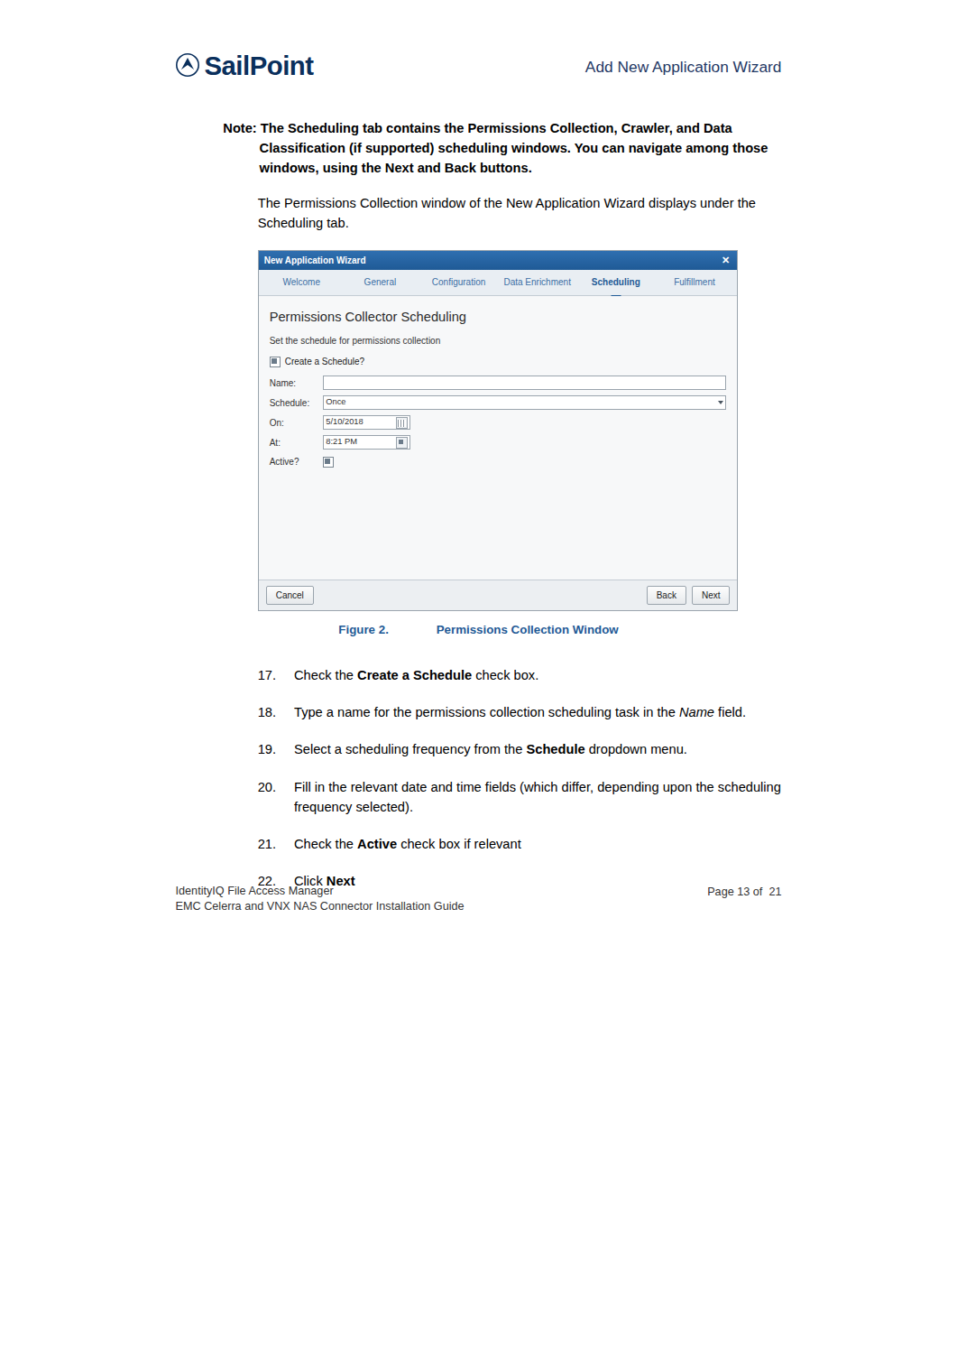SailPoint
Add New Application Wizard
Note: The Scheduling tab contains the Permissions Collection, Crawler, and Data Classification (if supported) scheduling windows. You can navigate among those windows, using the Next and Back buttons.
The Permissions Collection window of the New Application Wizard displays under the Scheduling tab.
New Application Wizard ✕
Welcome
General
Configuration
Data Enrichment
Scheduling
Fulfillment
Permissions Collector Scheduling
Set the schedule for permissions collection
Create a Schedule?
Name:
Schedule:
Once
On:
5/10/2018
At:
8:21 PM
Active?
Cancel
Back
Next
Figure 2. Permissions Collection Window
Check the Create a Schedule check box.
Type a name for the permissions collection scheduling task in the Name field.
Select a scheduling frequency from the Schedule dropdown menu.
Fill in the relevant date and time fields (which differ, depending upon the scheduling frequency selected).
Check the Active check box if relevant
Click Next
IdentityIQ File Access Manager
EMC Celerra and VNX NAS Connector Installation Guide
Page 13 of 21